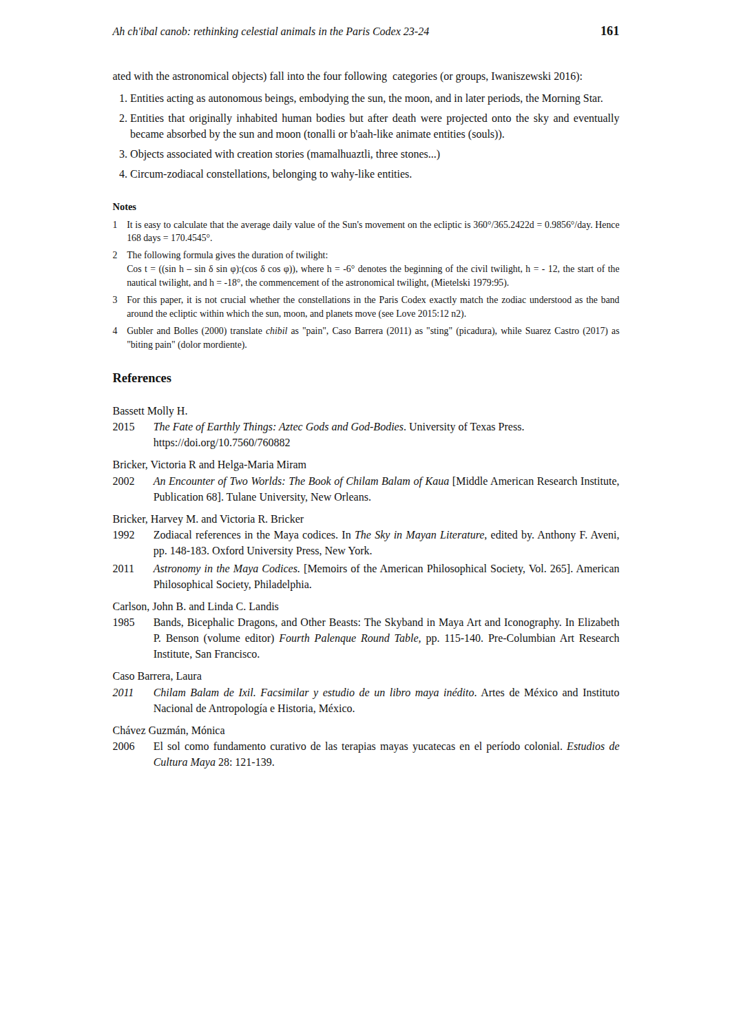Ah ch'ibal canob: rethinking celestial animals in the Paris Codex 23-24 161
ated with the astronomical objects) fall into the four following categories (or groups, Iwaniszewski 2016):
Entities acting as autonomous beings, embodying the sun, the moon, and in later periods, the Morning Star.
Entities that originally inhabited human bodies but after death were projected onto the sky and eventually became absorbed by the sun and moon (tonalli or b'aah-like animate entities (souls)).
Objects associated with creation stories (mamalhuaztli, three stones...)
Circum-zodiacal constellations, belonging to wahy-like entities.
Notes
It is easy to calculate that the average daily value of the Sun's movement on the ecliptic is 360°/365.2422d = 0.9856°/day. Hence 168 days = 170.4545°.
The following formula gives the duration of twilight:
Cos t = ((sin h – sin δ sin φ):(cos δ cos φ)), where h = -6° denotes the beginning of the civil twilight, h = - 12, the start of the nautical twilight, and h = -18°, the commencement of the astronomical twilight, (Mietelski 1979:95).
For this paper, it is not crucial whether the constellations in the Paris Codex exactly match the zodiac understood as the band around the ecliptic within which the sun, moon, and planets move (see Love 2015:12 n2).
Gubler and Bolles (2000) translate chibil as "pain", Caso Barrera (2011) as "sting" (picadura), while Suarez Castro (2017) as "biting pain" (dolor mordiente).
References
Bassett Molly H.
2015 The Fate of Earthly Things: Aztec Gods and God-Bodies. University of Texas Press. https://doi.org/10.7560/760882
Bricker, Victoria R and Helga-Maria Miram
2002 An Encounter of Two Worlds: The Book of Chilam Balam of Kaua [Middle American Research Institute, Publication 68]. Tulane University, New Orleans.
Bricker, Harvey M. and Victoria R. Bricker
1992 Zodiacal references in the Maya codices. In The Sky in Mayan Literature, edited by. Anthony F. Aveni, pp. 148-183. Oxford University Press, New York.
2011 Astronomy in the Maya Codices. [Memoirs of the American Philosophical Society, Vol. 265]. American Philosophical Society, Philadelphia.
Carlson, John B. and Linda C. Landis
1985 Bands, Bicephalic Dragons, and Other Beasts: The Skyband in Maya Art and Iconography. In Elizabeth P. Benson (volume editor) Fourth Palenque Round Table, pp. 115-140. Pre-Columbian Art Research Institute, San Francisco.
Caso Barrera, Laura
2011 Chilam Balam de Ixil. Facsimilar y estudio de un libro maya inédito. Artes de México and Instituto Nacional de Antropología e Historia, México.
Chávez Guzmán, Mónica
2006 El sol como fundamento curativo de las terapias mayas yucatecas en el período colonial. Estudios de Cultura Maya 28: 121-139.